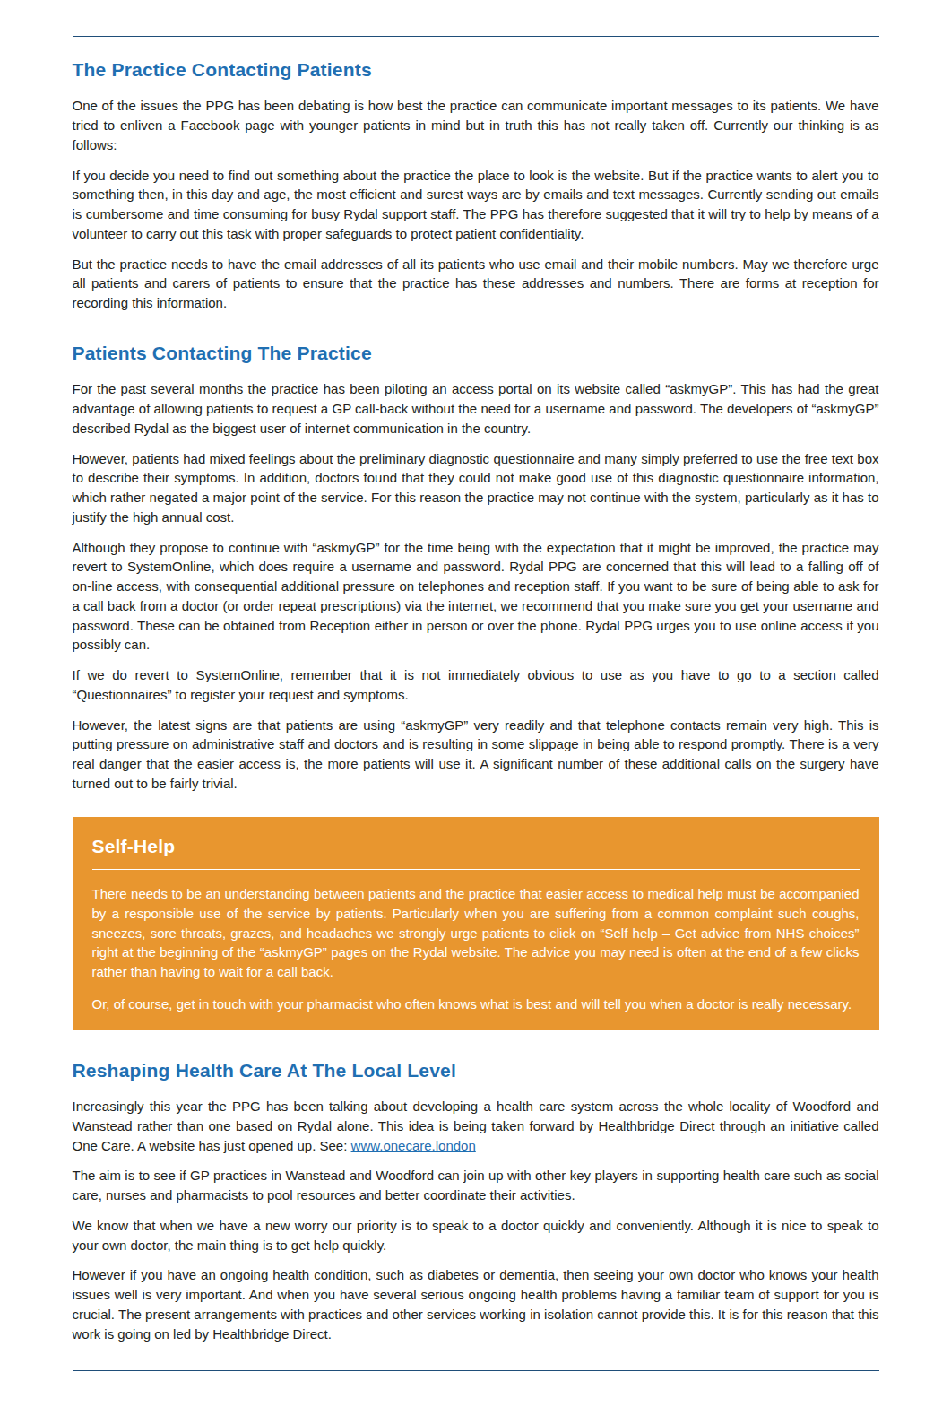The Practice Contacting Patients
One of the issues the PPG has been debating is how best the practice can communicate important messages to its patients. We have tried to enliven a Facebook page with younger patients in mind but in truth this has not really taken off. Currently our thinking is as follows:
If you decide you need to find out something about the practice the place to look is the website. But if the practice wants to alert you to something then, in this day and age, the most efficient and surest ways are by emails and text messages. Currently sending out emails is cumbersome and time consuming for busy Rydal support staff. The PPG has therefore suggested that it will try to help by means of a volunteer to carry out this task with proper safeguards to protect patient confidentiality.
But the practice needs to have the email addresses of all its patients who use email and their mobile numbers. May we therefore urge all patients and carers of patients to ensure that the practice has these addresses and numbers. There are forms at reception for recording this information.
Patients Contacting The Practice
For the past several months the practice has been piloting an access portal on its website called “askmyGP”. This has had the great advantage of allowing patients to request a GP call-back without the need for a username and password. The developers of “askmyGP” described Rydal as the biggest user of internet communication in the country.
However, patients had mixed feelings about the preliminary diagnostic questionnaire and many simply preferred to use the free text box to describe their symptoms. In addition, doctors found that they could not make good use of this diagnostic questionnaire information, which rather negated a major point of the service. For this reason the practice may not continue with the system, particularly as it has to justify the high annual cost.
Although they propose to continue with “askmyGP” for the time being with the expectation that it might be improved, the practice may revert to SystemOnline, which does require a username and password. Rydal PPG are concerned that this will lead to a falling off of on-line access, with consequential additional pressure on telephones and reception staff. If you want to be sure of being able to ask for a call back from a doctor (or order repeat prescriptions) via the internet, we recommend that you make sure you get your username and password. These can be obtained from Reception either in person or over the phone. Rydal PPG urges you to use online access if you possibly can.
If we do revert to SystemOnline, remember that it is not immediately obvious to use as you have to go to a section called “Questionnaires” to register your request and symptoms.
However, the latest signs are that patients are using “askmyGP” very readily and that telephone contacts remain very high. This is putting pressure on administrative staff and doctors and is resulting in some slippage in being able to respond promptly. There is a very real danger that the easier access is, the more patients will use it. A significant number of these additional calls on the surgery have turned out to be fairly trivial.
Self-Help
There needs to be an understanding between patients and the practice that easier access to medical help must be accompanied by a responsible use of the service by patients. Particularly when you are suffering from a common complaint such coughs, sneezes, sore throats, grazes, and headaches we strongly urge patients to click on “Self help – Get advice from NHS choices” right at the beginning of the “askmyGP” pages on the Rydal website. The advice you may need is often at the end of a few clicks rather than having to wait for a call back.
Or, of course, get in touch with your pharmacist who often knows what is best and will tell you when a doctor is really necessary.
Reshaping Health Care At The Local Level
Increasingly this year the PPG has been talking about developing a health care system across the whole locality of Woodford and Wanstead rather than one based on Rydal alone. This idea is being taken forward by Healthbridge Direct through an initiative called One Care. A website has just opened up. See: www.onecare.london
The aim is to see if GP practices in Wanstead and Woodford can join up with other key players in supporting health care such as social care, nurses and pharmacists to pool resources and better coordinate their activities.
We know that when we have a new worry our priority is to speak to a doctor quickly and conveniently. Although it is nice to speak to your own doctor, the main thing is to get help quickly.
However if you have an ongoing health condition, such as diabetes or dementia, then seeing your own doctor who knows your health issues well is very important. And when you have several serious ongoing health problems having a familiar team of support for you is crucial. The present arrangements with practices and other services working in isolation cannot provide this. It is for this reason that this work is going on led by Healthbridge Direct.